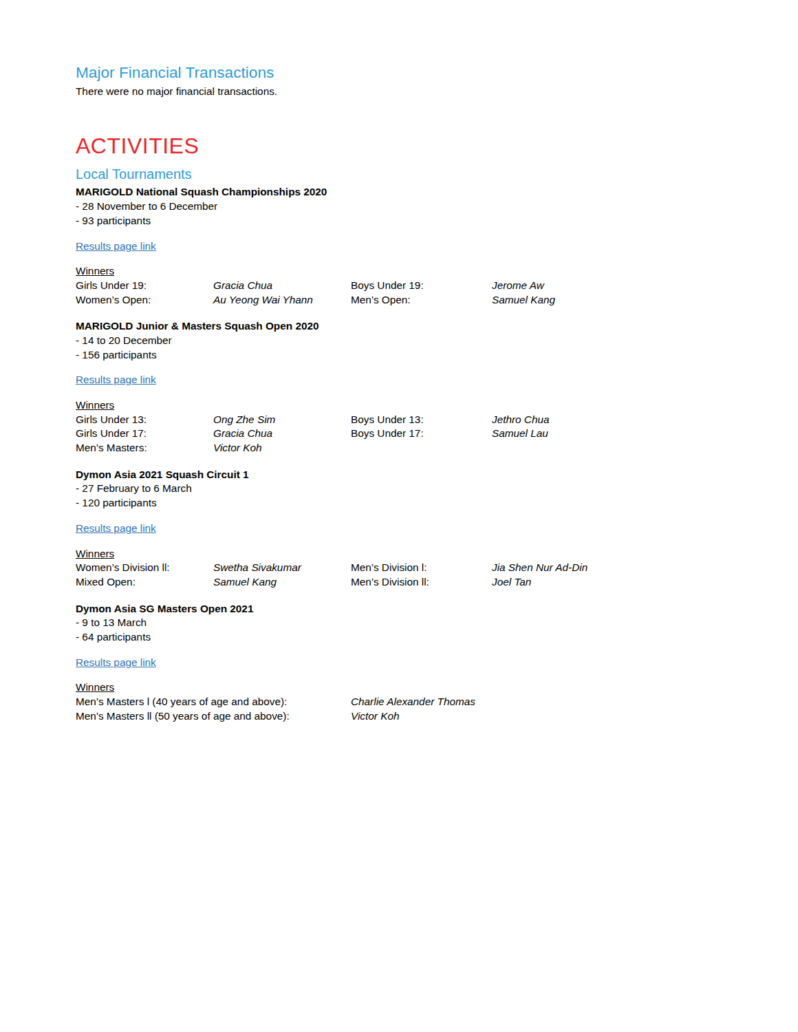Major Financial Transactions
There were no major financial transactions.
ACTIVITIES
Local Tournaments
MARIGOLD National Squash Championships 2020
- 28 November to 6 December
- 93 participants
Results page link
Winners
| Girls Under 19: | Gracia Chua | Boys Under 19: | Jerome Aw |
| Women’s Open: | Au Yeong Wai Yhann | Men’s Open: | Samuel Kang |
MARIGOLD Junior & Masters Squash Open 2020
- 14 to 20 December
- 156 participants
Results page link
Winners
| Girls Under 13: | Ong Zhe Sim | Boys Under 13: | Jethro Chua |
| Girls Under 17: | Gracia Chua | Boys Under 17: | Samuel Lau |
| Men’s Masters: | Victor Koh | | |
Dymon Asia 2021 Squash Circuit 1
- 27 February to 6 March
- 120 participants
Results page link
Winners
| Women’s Division ll: | Swetha Sivakumar | Men’s Division l: | Jia Shen Nur Ad-Din |
| Mixed Open: | Samuel Kang | Men’s Division ll: | Joel Tan |
Dymon Asia SG Masters Open 2021
- 9 to 13 March
- 64 participants
Results page link
Winners
| Men’s Masters l (40 years of age and above): | Charlie Alexander Thomas |
| Men’s Masters ll (50 years of age and above): | Victor Koh |